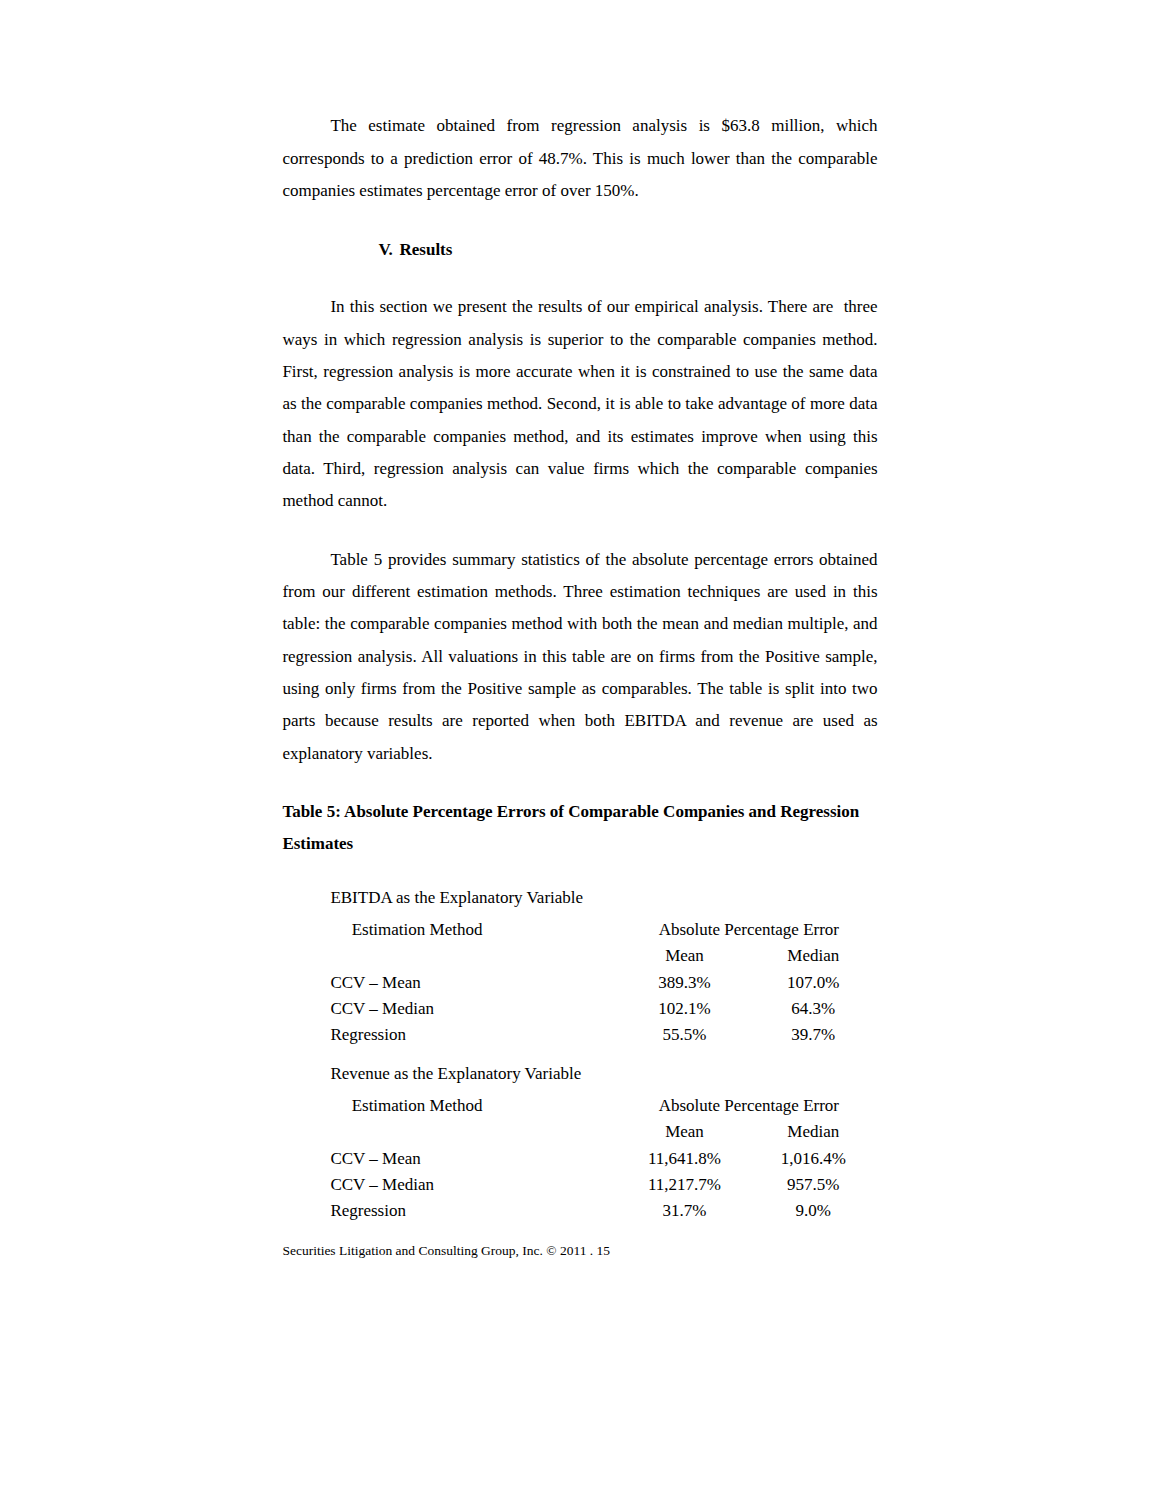The estimate obtained from regression analysis is $63.8 million, which corresponds to a prediction error of 48.7%. This is much lower than the comparable companies estimates percentage error of over 150%.
V. Results
In this section we present the results of our empirical analysis. There are three ways in which regression analysis is superior to the comparable companies method. First, regression analysis is more accurate when it is constrained to use the same data as the comparable companies method. Second, it is able to take advantage of more data than the comparable companies method, and its estimates improve when using this data. Third, regression analysis can value firms which the comparable companies method cannot.
Table 5 provides summary statistics of the absolute percentage errors obtained from our different estimation methods. Three estimation techniques are used in this table: the comparable companies method with both the mean and median multiple, and regression analysis. All valuations in this table are on firms from the Positive sample, using only firms from the Positive sample as comparables. The table is split into two parts because results are reported when both EBITDA and revenue are used as explanatory variables.
Table 5: Absolute Percentage Errors of Comparable Companies and Regression Estimates
EBITDA as the Explanatory Variable
| Estimation Method | Absolute Percentage Error |
| | Mean | Median |
| CCV – Mean | 389.3% | 107.0% |
| CCV – Median | 102.1% | 64.3% |
| Regression | 55.5% | 39.7% |
Revenue as the Explanatory Variable
| Estimation Method | Absolute Percentage Error |
| | Mean | Median |
| CCV – Mean | 11,641.8% | 1,016.4% |
| CCV – Median | 11,217.7% | 957.5% |
| Regression | 31.7% | 9.0% |
Securities Litigation and Consulting Group, Inc. © 2011 . 15